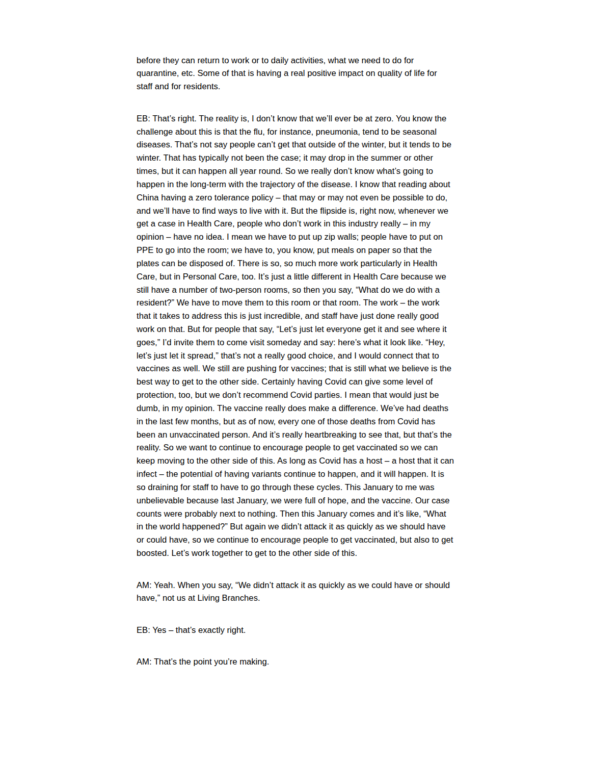before they can return to work or to daily activities, what we need to do for quarantine, etc. Some of that is having a real positive impact on quality of life for staff and for residents.
EB: That’s right. The reality is, I don’t know that we’ll ever be at zero. You know the challenge about this is that the flu, for instance, pneumonia, tend to be seasonal diseases. That’s not say people can’t get that outside of the winter, but it tends to be winter. That has typically not been the case; it may drop in the summer or other times, but it can happen all year round. So we really don’t know what’s going to happen in the long-term with the trajectory of the disease. I know that reading about China having a zero tolerance policy – that may or may not even be possible to do, and we’ll have to find ways to live with it. But the flipside is, right now, whenever we get a case in Health Care, people who don’t work in this industry really – in my opinion – have no idea. I mean we have to put up zip walls; people have to put on PPE to go into the room; we have to, you know, put meals on paper so that the plates can be disposed of. There is so, so much more work particularly in Health Care, but in Personal Care, too. It’s just a little different in Health Care because we still have a number of two-person rooms, so then you say, “What do we do with a resident?” We have to move them to this room or that room. The work – the work that it takes to address this is just incredible, and staff have just done really good work on that. But for people that say, “Let’s just let everyone get it and see where it goes,” I’d invite them to come visit someday and say: here’s what it look like. “Hey, let’s just let it spread,” that’s not a really good choice, and I would connect that to vaccines as well. We still are pushing for vaccines; that is still what we believe is the best way to get to the other side. Certainly having Covid can give some level of protection, too, but we don’t recommend Covid parties. I mean that would just be dumb, in my opinion. The vaccine really does make a difference. We’ve had deaths in the last few months, but as of now, every one of those deaths from Covid has been an unvaccinated person. And it’s really heartbreaking to see that, but that’s the reality. So we want to continue to encourage people to get vaccinated so we can keep moving to the other side of this. As long as Covid has a host – a host that it can infect – the potential of having variants continue to happen, and it will happen. It is so draining for staff to have to go through these cycles. This January to me was unbelievable because last January, we were full of hope, and the vaccine. Our case counts were probably next to nothing. Then this January comes and it’s like, “What in the world happened?” But again we didn’t attack it as quickly as we should have or could have, so we continue to encourage people to get vaccinated, but also to get boosted. Let’s work together to get to the other side of this.
AM: Yeah. When you say, “We didn’t attack it as quickly as we could have or should have,” not us at Living Branches.
EB: Yes – that’s exactly right.
AM: That’s the point you’re making.